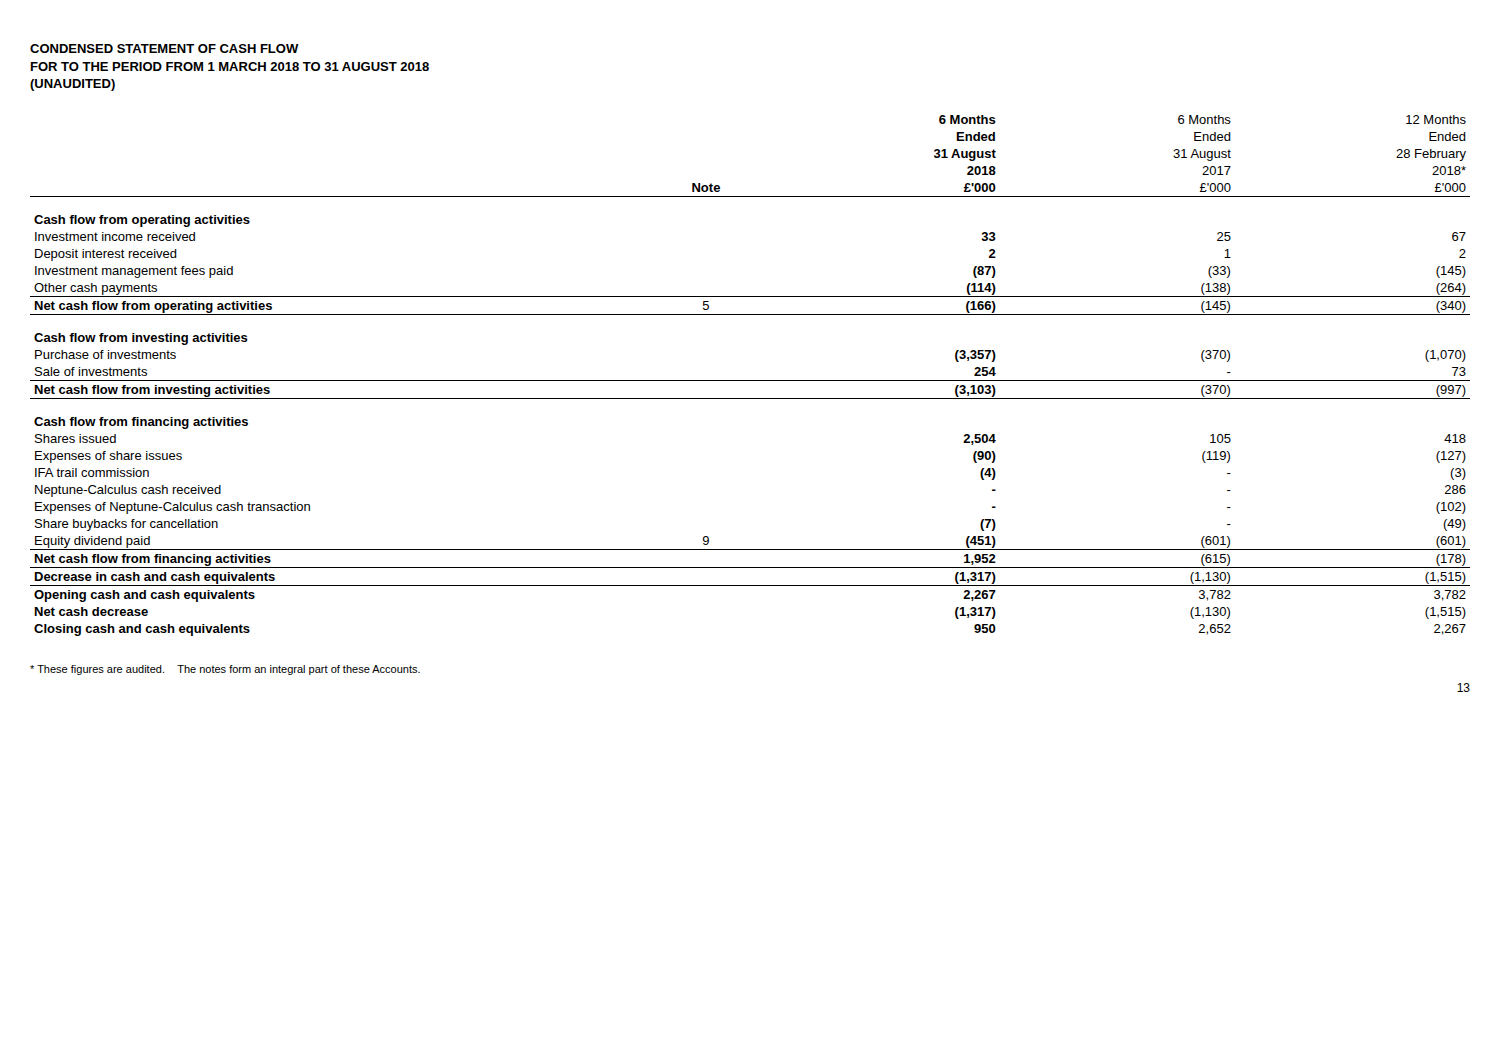CONDENSED STATEMENT OF CASH FLOW
FOR TO THE PERIOD FROM 1 MARCH 2018 TO 31 AUGUST 2018
(UNAUDITED)
| | | 6 Months | 6 Months | 12 Months |
| --- | --- | --- | --- | --- |
| | | Ended | Ended | Ended |
| | | 31 August | 31 August | 28 February |
| | | 2018 | 2017 | 2018* |
| | Note | £'000 | £'000 | £'000 |
| Cash flow from operating activities | | | | |
| Investment income received | | 33 | 25 | 67 |
| Deposit interest received | | 2 | 1 | 2 |
| Investment management fees paid | | (87) | (33) | (145) |
| Other cash payments | | (114) | (138) | (264) |
| Net cash flow from operating activities | 5 | (166) | (145) | (340) |
| Cash flow from investing activities | | | | |
| Purchase of investments | | (3,357) | (370) | (1,070) |
| Sale of investments | | 254 | - | 73 |
| Net cash flow from investing activities | | (3,103) | (370) | (997) |
| Cash flow from financing activities | | | | |
| Shares issued | | 2,504 | 105 | 418 |
| Expenses of share issues | | (90) | (119) | (127) |
| IFA trail commission | | (4) | - | (3) |
| Neptune-Calculus cash received | | - | - | 286 |
| Expenses of Neptune-Calculus cash transaction | | - | - | (102) |
| Share buybacks for cancellation | | (7) | - | (49) |
| Equity dividend paid | 9 | (451) | (601) | (601) |
| Net cash flow from financing activities | | 1,952 | (615) | (178) |
| Decrease in cash and cash equivalents | | (1,317) | (1,130) | (1,515) |
| Opening cash and cash equivalents | | 2,267 | 3,782 | 3,782 |
| Net cash decrease | | (1,317) | (1,130) | (1,515) |
| Closing cash and cash equivalents | | 950 | 2,652 | 2,267 |
* These figures are audited. The notes form an integral part of these Accounts.
13